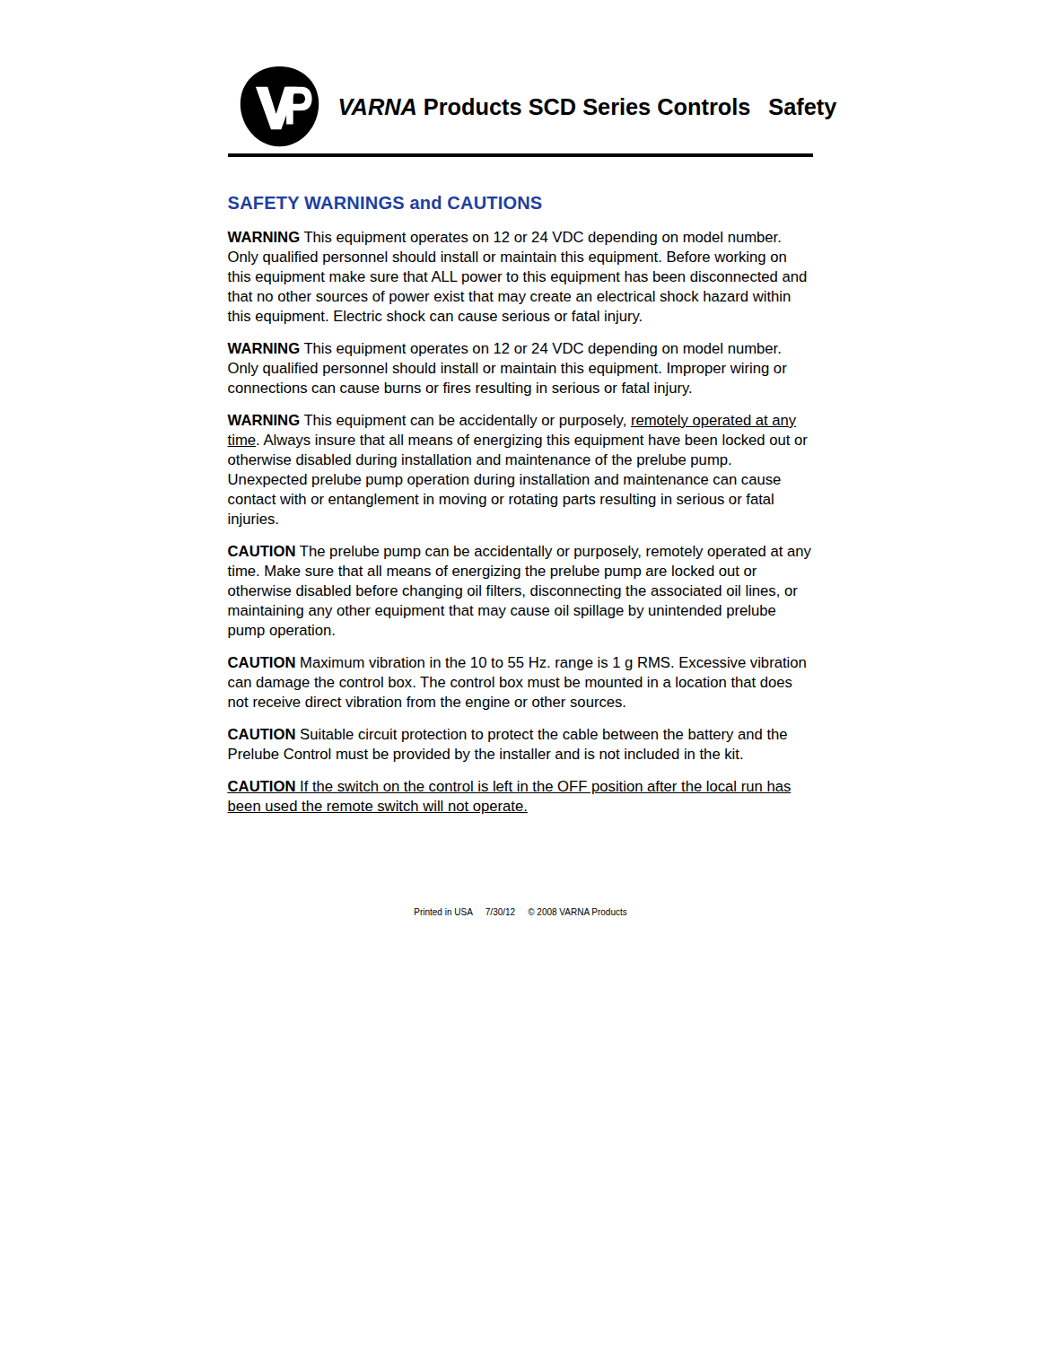VARNA Products SCD Series Controls
Safety
SAFETY WARNINGS and CAUTIONS
WARNING This equipment operates on 12 or 24 VDC depending on model number. Only qualified personnel should install or maintain this equipment. Before working on this equipment make sure that ALL power to this equipment has been disconnected and that no other sources of power exist that may create an electrical shock hazard within this equipment. Electric shock can cause serious or fatal injury.
WARNING This equipment operates on 12 or 24 VDC depending on model number. Only qualified personnel should install or maintain this equipment. Improper wiring or connections can cause burns or fires resulting in serious or fatal injury.
WARNING This equipment can be accidentally or purposely, remotely operated at any time. Always insure that all means of energizing this equipment have been locked out or otherwise disabled during installation and maintenance of the prelube pump. Unexpected prelube pump operation during installation and maintenance can cause contact with or entanglement in moving or rotating parts resulting in serious or fatal injuries.
CAUTION The prelube pump can be accidentally or purposely, remotely operated at any time. Make sure that all means of energizing the prelube pump are locked out or otherwise disabled before changing oil filters, disconnecting the associated oil lines, or maintaining any other equipment that may cause oil spillage by unintended prelube pump operation.
CAUTION Maximum vibration in the 10 to 55 Hz. range is 1 g RMS. Excessive vibration can damage the control box. The control box must be mounted in a location that does not receive direct vibration from the engine or other sources.
CAUTION Suitable circuit protection to protect the cable between the battery and the Prelube Control must be provided by the installer and is not included in the kit.
CAUTION If the switch on the control is left in the OFF position after the local run has been used the remote switch will not operate.
Printed in USA 7/30/12 © 2008 VARNA Products